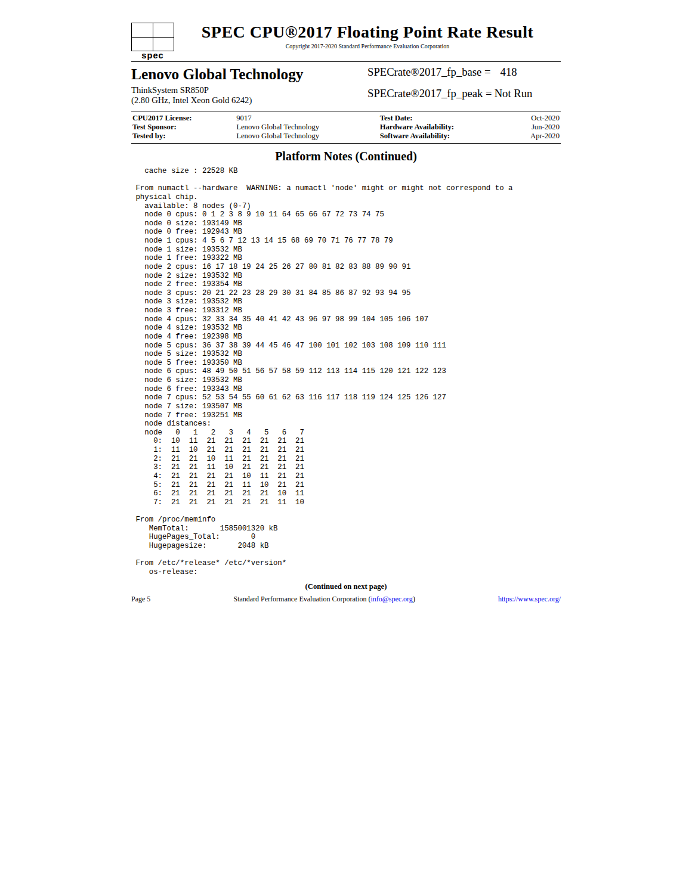spec
SPEC CPU®2017 Floating Point Rate Result
Copyright 2017-2020 Standard Performance Evaluation Corporation
Lenovo Global Technology
ThinkSystem SR850P
(2.80 GHz, Intel Xeon Gold 6242)
SPECrate®2017_fp_base = 418
SPECrate®2017_fp_peak = Not Run
| CPU2017 License: | 9017 | Test Date: | Oct-2020 |
| Test Sponsor: | Lenovo Global Technology | Hardware Availability: | Jun-2020 |
| Tested by: | Lenovo Global Technology | Software Availability: | Apr-2020 |
Platform Notes (Continued)
   cache size : 22528 KB

 From numactl --hardware  WARNING: a numactl 'node' might or might not correspond to a
 physical chip.
   available: 8 nodes (0-7)
   node 0 cpus: 0 1 2 3 8 9 10 11 64 65 66 67 72 73 74 75
   node 0 size: 193149 MB
   node 0 free: 192943 MB
   node 1 cpus: 4 5 6 7 12 13 14 15 68 69 70 71 76 77 78 79
   node 1 size: 193532 MB
   node 1 free: 193322 MB
   node 2 cpus: 16 17 18 19 24 25 26 27 80 81 82 83 88 89 90 91
   node 2 size: 193532 MB
   node 2 free: 193354 MB
   node 3 cpus: 20 21 22 23 28 29 30 31 84 85 86 87 92 93 94 95
   node 3 size: 193532 MB
   node 3 free: 193312 MB
   node 4 cpus: 32 33 34 35 40 41 42 43 96 97 98 99 104 105 106 107
   node 4 size: 193532 MB
   node 4 free: 192398 MB
   node 5 cpus: 36 37 38 39 44 45 46 47 100 101 102 103 108 109 110 111
   node 5 size: 193532 MB
   node 5 free: 193350 MB
   node 6 cpus: 48 49 50 51 56 57 58 59 112 113 114 115 120 121 122 123
   node 6 size: 193532 MB
   node 6 free: 193343 MB
   node 7 cpus: 52 53 54 55 60 61 62 63 116 117 118 119 124 125 126 127
   node 7 size: 193507 MB
   node 7 free: 193251 MB
   node distances:
   node   0   1   2   3   4   5   6   7
     0:  10  11  21  21  21  21  21  21
     1:  11  10  21  21  21  21  21  21
     2:  21  21  10  11  21  21  21  21
     3:  21  21  11  10  21  21  21  21
     4:  21  21  21  21  10  11  21  21
     5:  21  21  21  21  11  10  21  21
     6:  21  21  21  21  21  21  10  11
     7:  21  21  21  21  21  21  11  10

 From /proc/meminfo
    MemTotal:       1585001320 kB
    HugePages_Total:       0
    Hugepagesize:       2048 kB

 From /etc/*release* /etc/*version*
    os-release:
(Continued on next page)
Page 5
Standard Performance Evaluation Corporation (info@spec.org)
https://www.spec.org/